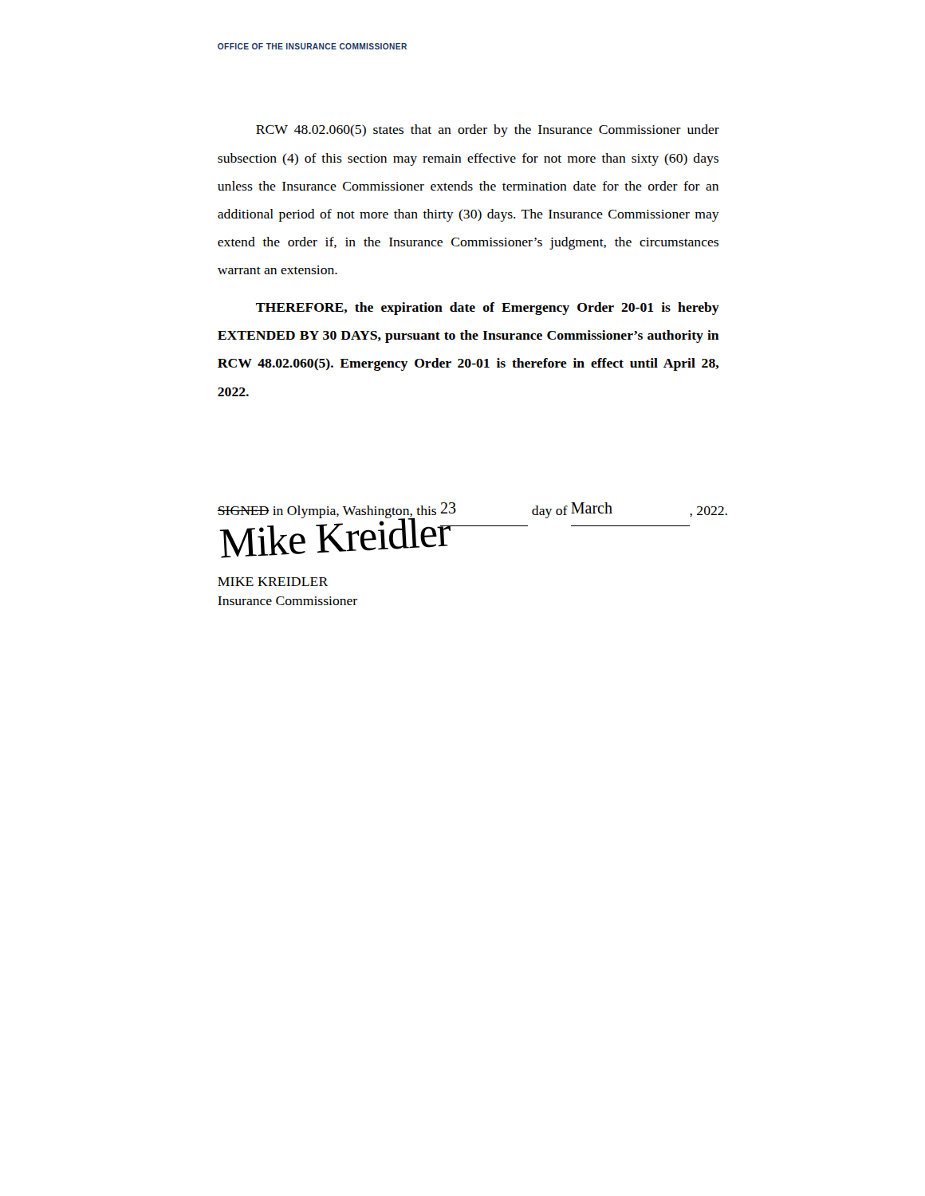OFFICE OF THE INSURANCE COMMISSIONER
RCW 48.02.060(5) states that an order by the Insurance Commissioner under subsection (4) of this section may remain effective for not more than sixty (60) days unless the Insurance Commissioner extends the termination date for the order for an additional period of not more than thirty (30) days. The Insurance Commissioner may extend the order if, in the Insurance Commissioner’s judgment, the circumstances warrant an extension.
THEREFORE, the expiration date of Emergency Order 20-01 is hereby EXTENDED BY 30 DAYS, pursuant to the Insurance Commissioner’s authority in RCW 48.02.060(5). Emergency Order 20-01 is therefore in effect until April 28, 2022.
SIGNED in Olympia, Washington, this 23 day of March, 2022.
Mike Kreidler
MIKE KREIDLER
Insurance Commissioner